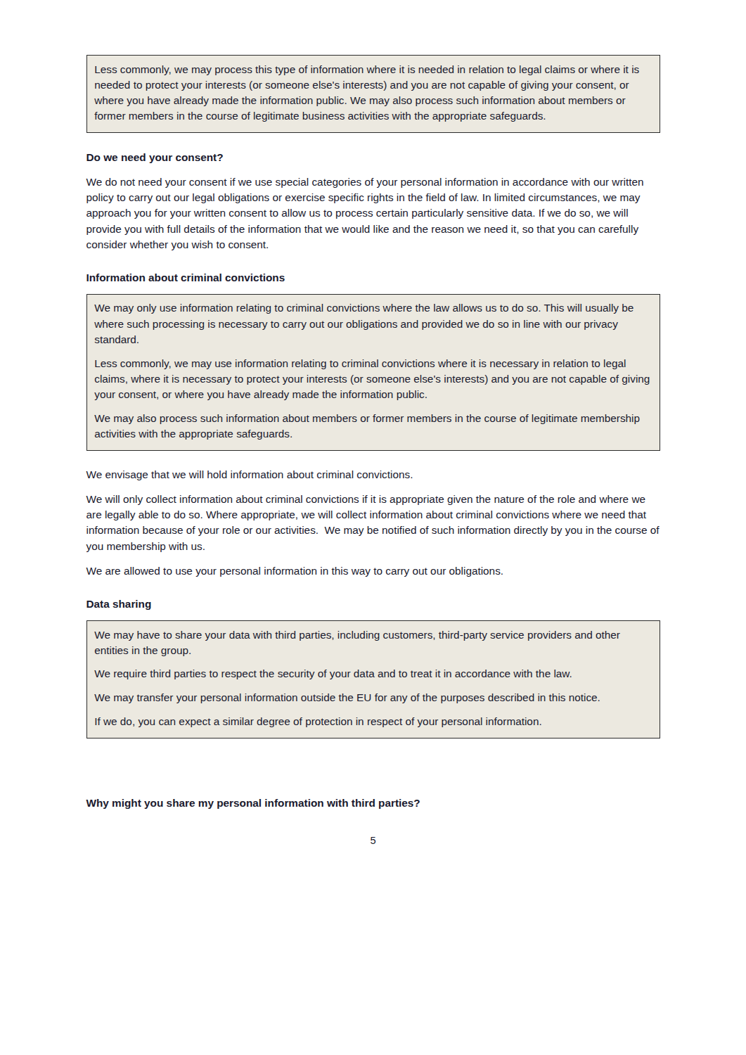Less commonly, we may process this type of information where it is needed in relation to legal claims or where it is needed to protect your interests (or someone else's interests) and you are not capable of giving your consent, or where you have already made the information public. We may also process such information about members or former members in the course of legitimate business activities with the appropriate safeguards.
Do we need your consent?
We do not need your consent if we use special categories of your personal information in accordance with our written policy to carry out our legal obligations or exercise specific rights in the field of law. In limited circumstances, we may approach you for your written consent to allow us to process certain particularly sensitive data. If we do so, we will provide you with full details of the information that we would like and the reason we need it, so that you can carefully consider whether you wish to consent.
Information about criminal convictions
We may only use information relating to criminal convictions where the law allows us to do so. This will usually be where such processing is necessary to carry out our obligations and provided we do so in line with our privacy standard.
Less commonly, we may use information relating to criminal convictions where it is necessary in relation to legal claims, where it is necessary to protect your interests (or someone else's interests) and you are not capable of giving your consent, or where you have already made the information public.
We may also process such information about members or former members in the course of legitimate membership activities with the appropriate safeguards.
We envisage that we will hold information about criminal convictions.
We will only collect information about criminal convictions if it is appropriate given the nature of the role and where we are legally able to do so. Where appropriate, we will collect information about criminal convictions where we need that information because of your role or our activities. We may be notified of such information directly by you in the course of you membership with us.
We are allowed to use your personal information in this way to carry out our obligations.
Data sharing
We may have to share your data with third parties, including customers, third-party service providers and other entities in the group.
We require third parties to respect the security of your data and to treat it in accordance with the law.
We may transfer your personal information outside the EU for any of the purposes described in this notice.
If we do, you can expect a similar degree of protection in respect of your personal information.
Why might you share my personal information with third parties?
5